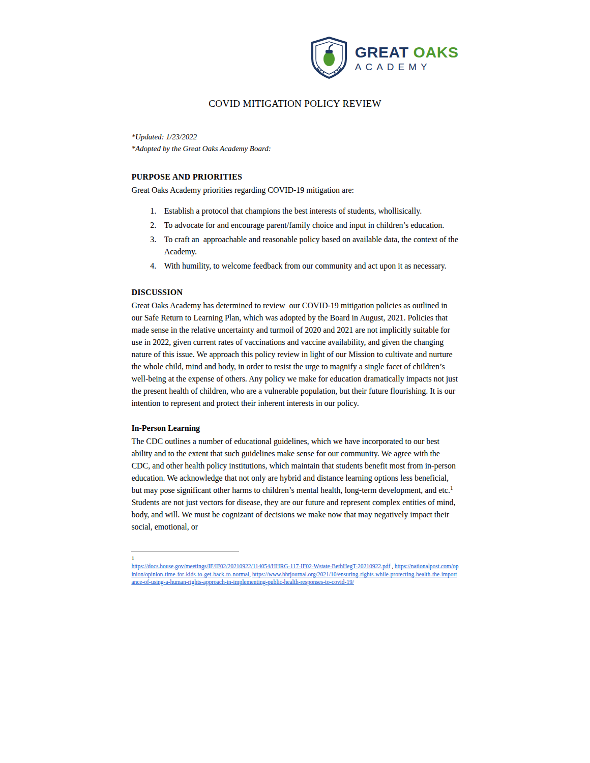GREAT OAKS
ACADEMY
COVID MITIGATION POLICY REVIEW
*Updated: 1/23/2022
*Adopted by the Great Oaks Academy Board:
PURPOSE AND PRIORITIES
Great Oaks Academy priorities regarding COVID-19 mitigation are:
Establish a protocol that champions the best interests of students, whollisically.
To advocate for and encourage parent/family choice and input in children’s education.
To craft an approachable and reasonable policy based on available data, the context of the Academy.
With humility, to welcome feedback from our community and act upon it as necessary.
DISCUSSION
Great Oaks Academy has determined to review our COVID-19 mitigation policies as outlined in our Safe Return to Learning Plan, which was adopted by the Board in August, 2021. Policies that made sense in the relative uncertainty and turmoil of 2020 and 2021 are not implicitly suitable for use in 2022, given current rates of vaccinations and vaccine availability, and given the changing nature of this issue. We approach this policy review in light of our Mission to cultivate and nurture the whole child, mind and body, in order to resist the urge to magnify a single facet of children’s well-being at the expense of others. Any policy we make for education dramatically impacts not just the present health of children, who are a vulnerable population, but their future flourishing. It is our intention to represent and protect their inherent interests in our policy.
In-Person Learning
The CDC outlines a number of educational guidelines, which we have incorporated to our best ability and to the extent that such guidelines make sense for our community. We agree with the CDC, and other health policy institutions, which maintain that students benefit most from in-person education. We acknowledge that not only are hybrid and distance learning options less beneficial, but may pose significant other harms to children’s mental health, long-term development, and etc.1 Students are not just vectors for disease, they are our future and represent complex entities of mind, body, and will. We must be cognizant of decisions we make now that may negatively impact their social, emotional, or
1
https://docs.house.gov/meetings/IF/IF02/20210922/114054/HHRG-117-IF02-Wstate-BethHegT-20210922.pdf , https://nationalpost.com/opinion/opinion-time-for-kids-to-get-back-to-normal, https://www.hhrjournal.org/2021/10/ensuring-rights-while-protecting-health-the-importance-of-using-a-human-rights-approach-in-implementing-public-health-responses-to-covid-19/